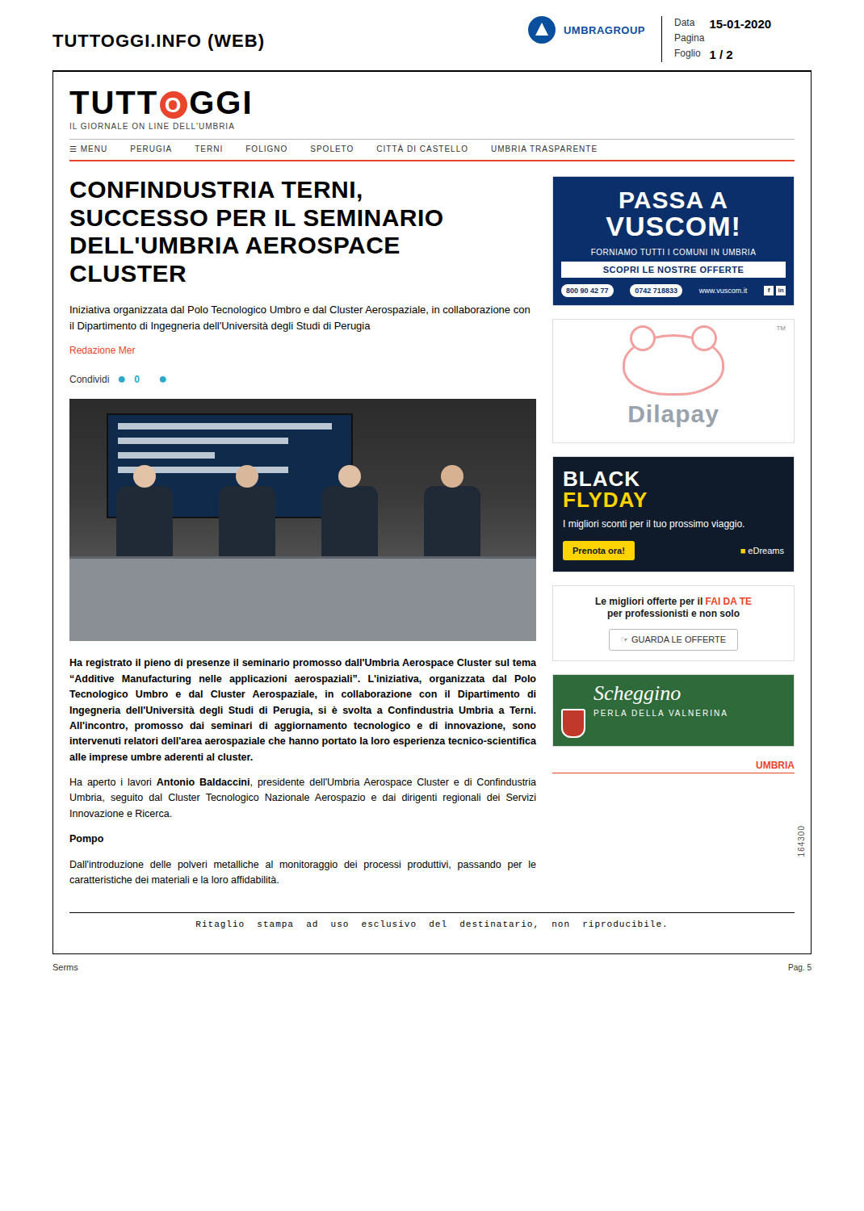TUTTOGGI.INFO (WEB)
UMBRAGROUP
| Data | 15-01-2020 |
| Pagina | |
| Foglio | 1 / 2 |
TUTTOGGI
Il giornale on line dell'Umbria
☰ MENU PERUGIA TERNI FOLIGNO SPOLETO CITTÀ DI CASTELLO UMBRIA TRASPARENTE
CONFINDUSTRIA TERNI,
SUCCESSO PER IL SEMINARIO
DELL'UMBRIA AEROSPACE
CLUSTER
Iniziativa organizzata dal Polo Tecnologico Umbro e dal Cluster Aerospaziale, in collaborazione con il Dipartimento di Ingegneria dell'Università degli Studi di Perugia
Redazione Mer
Condividi ● 0 ●
Ha registrato il pieno di presenze il seminario promosso dall'Umbria Aerospace Cluster sul tema “Additive Manufacturing nelle applicazioni aerospaziali”. L'iniziativa, organizzata dal Polo Tecnologico Umbro e dal Cluster Aerospaziale, in collaborazione con il Dipartimento di Ingegneria dell'Università degli Studi di Perugia, si è svolta a Confindustria Umbria a Terni. All'incontro, promosso dai seminari di aggiornamento tecnologico e di innovazione, sono intervenuti relatori dell'area aerospaziale che hanno portato la loro esperienza tecnico-scientifica alle imprese umbre aderenti al cluster.
Ha aperto i lavori Antonio Baldaccini, presidente dell'Umbria Aerospace Cluster e di Confindustria Umbria, seguito dal Cluster Tecnologico Nazionale Aerospazio e dai dirigenti regionali dei Servizi Innovazione e Ricerca.
Pompo
Dall'introduzione delle polveri metalliche al monitoraggio dei processi produttivi, passando per le caratteristiche dei materiali e la loro affidabilità.
PASSA A
VUSCOM!
FORNIAMO TUTTI I COMUNI IN UMBRIA
SCOPRI LE NOSTRE OFFERTE
800 90 42 77 0742 718833 www.vuscom.it fin
TM
Dilapay
BLACK
FLYDAY
I migliori sconti per il tuo prossimo viaggio.
Prenota ora!
■ eDreams
Le migliori offerte per il FAI DA TE
per professionisti e non solo
☞ GUARDA LE OFFERTE
Scheggino
PERLA DELLA VALNERINA
UMBRIA
164300
Ritaglio stampa ad uso esclusivo del destinatario, non riproducibile.
Serms
Pag. 5